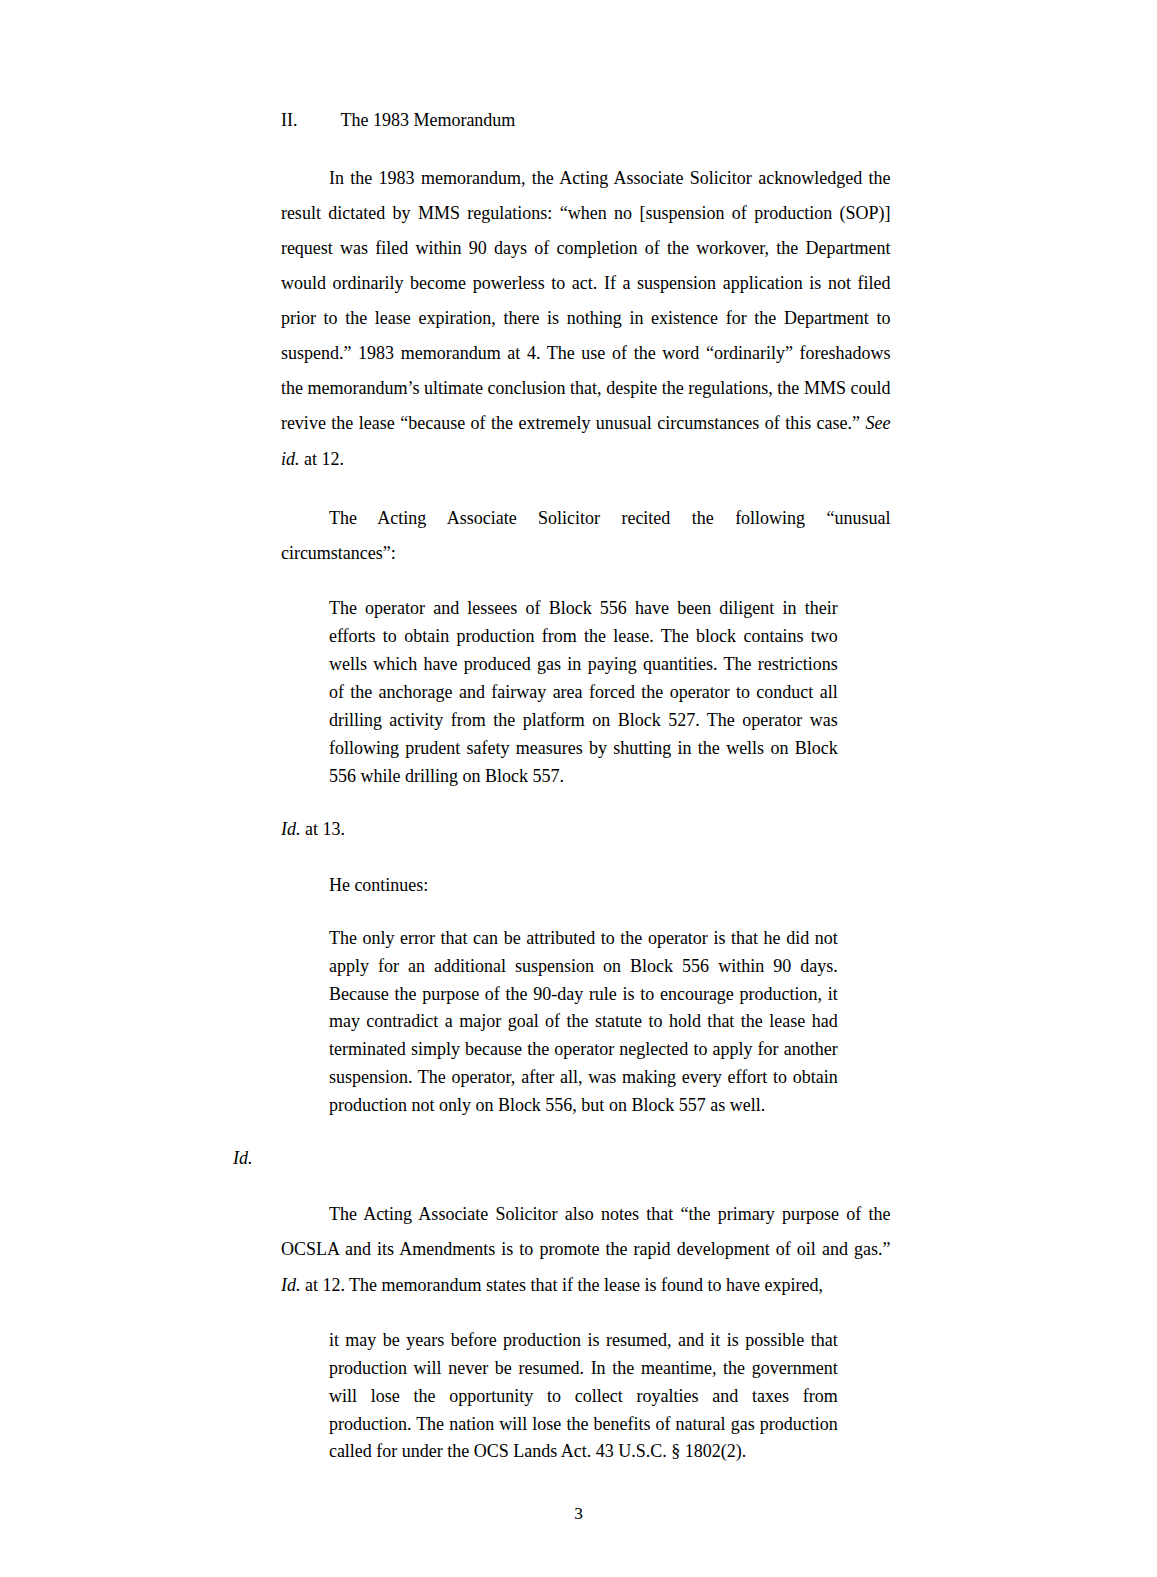II. The 1983 Memorandum
In the 1983 memorandum, the Acting Associate Solicitor acknowledged the result dictated by MMS regulations: “when no [suspension of production (SOP)] request was filed within 90 days of completion of the workover, the Department would ordinarily become powerless to act. If a suspension application is not filed prior to the lease expiration, there is nothing in existence for the Department to suspend.” 1983 memorandum at 4. The use of the word “ordinarily” foreshadows the memorandum’s ultimate conclusion that, despite the regulations, the MMS could revive the lease “because of the extremely unusual circumstances of this case.” See id. at 12.
The Acting Associate Solicitor recited the following “unusual circumstances”:
The operator and lessees of Block 556 have been diligent in their efforts to obtain production from the lease. The block contains two wells which have produced gas in paying quantities. The restrictions of the anchorage and fairway area forced the operator to conduct all drilling activity from the platform on Block 527. The operator was following prudent safety measures by shutting in the wells on Block 556 while drilling on Block 557.
Id. at 13.
He continues:
The only error that can be attributed to the operator is that he did not apply for an additional suspension on Block 556 within 90 days. Because the purpose of the 90-day rule is to encourage production, it may contradict a major goal of the statute to hold that the lease had terminated simply because the operator neglected to apply for another suspension. The operator, after all, was making every effort to obtain production not only on Block 556, but on Block 557 as well.
Id.
The Acting Associate Solicitor also notes that “the primary purpose of the OCSLA and its Amendments is to promote the rapid development of oil and gas.” Id. at 12. The memorandum states that if the lease is found to have expired,
it may be years before production is resumed, and it is possible that production will never be resumed. In the meantime, the government will lose the opportunity to collect royalties and taxes from production. The nation will lose the benefits of natural gas production called for under the OCS Lands Act. 43 U.S.C. § 1802(2).
3